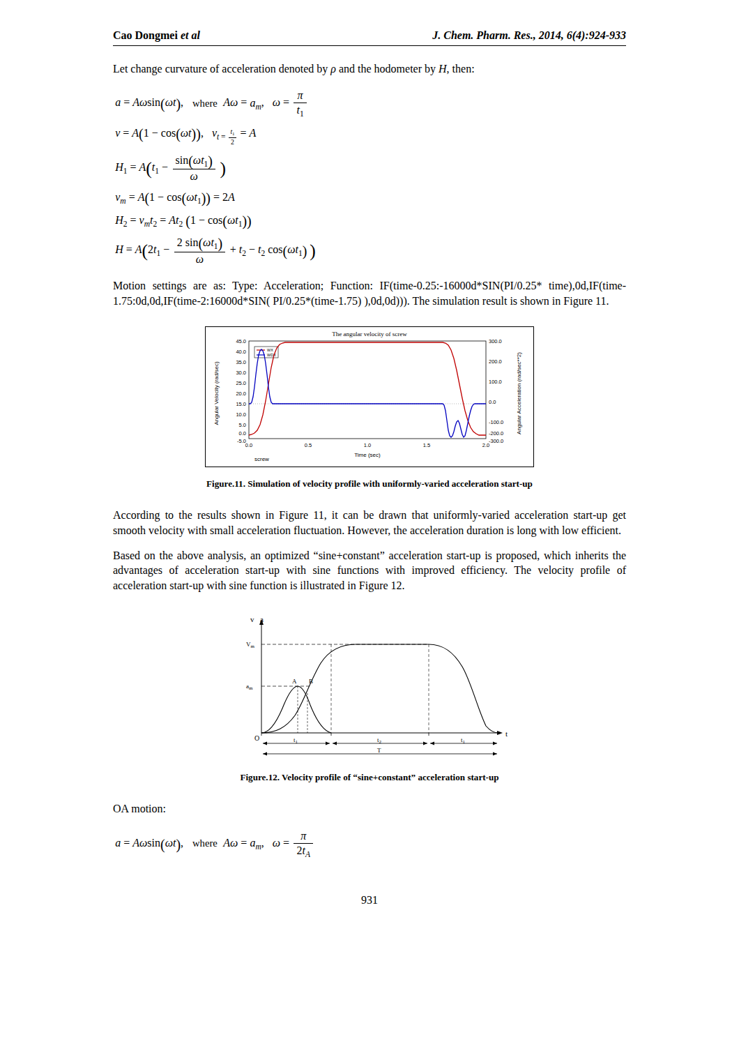Cao Dongmei et al
J. Chem. Pharm. Res., 2014, 6(4):924-933
Let change curvature of acceleration denoted by ρ and the hodometer by H, then:
a = Aωsin(ωt), where Aω = am, ω = πt1
v = A(1 − cos(ωt)), vt = t12 = A
H1 = A(t1 − sin(ωt1) ω )
vm = A(1 − cos(ωt1)) = 2A
H2 = vmt2 = At2 (1 − cos(ωt1))
H = A(2t1 − 2 sin(ωt1) ω + t2 − t2 cos(ωt1) )
Motion settings are as: Type: Acceleration; Function: IF(time-0.25:-16000d*SIN(PI/0.25* time),0d,IF(time-1.75:0d,0d,IF(time-2:16000d*SIN( PI/0.25*(time-1.75) ),0d,0d))). The simulation result is shown in Figure 11.
The angular velocity of screw 45.0 40.0 35.0 30.0 25.0 20.0 15.0 10.0 5.0 0.0 -5.0 300.0 200.0 100.0 0.0 -100.0 -200.0 -300.0 Angular Velocity (rad/sec) Angular Acceleration (rad/sec**2) 0.0 0.5 1.0 1.5 2.0 Time (sec) screw WX WDX
Figure.11. Simulation of velocity profile with uniformly-varied acceleration start-up
According to the results shown in Figure 11, it can be drawn that uniformly-varied acceleration start-up get smooth velocity with small acceleration fluctuation. However, the acceleration duration is long with low efficient.
Based on the above analysis, an optimized “sine+constant” acceleration start-up is proposed, which inherits the advantages of acceleration start-up with sine functions with improved efficiency. The velocity profile of acceleration start-up with sine function is illustrated in Figure 12.
v a t O Vm am A B t1 t2 t1 T
Figure.12. Velocity profile of “sine+constant” acceleration start-up
OA motion:
a = Aωsin(ωt), where Aω = am, ω = π 2tA
931